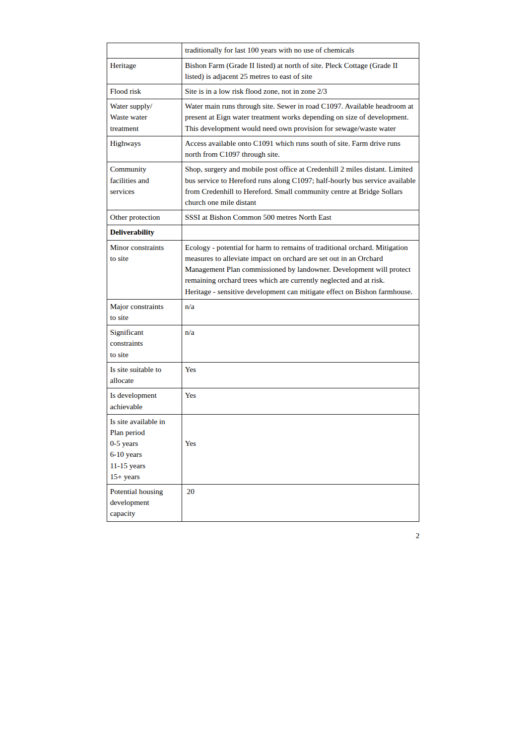| | traditionally for last 100 years with no use of chemicals |
| Heritage | Bishon Farm (Grade II listed) at north of site. Pleck Cottage (Grade II listed) is adjacent 25 metres to east of site |
| Flood risk | Site is in a low risk flood zone, not in zone 2/3 |
| Water supply/ Waste water treatment | Water main runs through site. Sewer in road C1097. Available headroom at present at Eign water treatment works depending on size of development. This development would need own provision for sewage/waste water |
| Highways | Access available onto C1091 which runs south of site. Farm drive runs north from C1097 through site. |
| Community facilities and services | Shop, surgery and mobile post office at Credenhill 2 miles distant. Limited bus service to Hereford runs along C1097; half-hourly bus service available from Credenhill to Hereford. Small community centre at Bridge Sollars church one mile distant |
| Other protection | SSSI at Bishon Common 500 metres North East |
| Deliverability | |
| Minor constraints to site | Ecology - potential for harm to remains of traditional orchard. Mitigation measures to alleviate impact on orchard are set out in an Orchard Management Plan commissioned by landowner. Development will protect remaining orchard trees which are currently neglected and at risk. Heritage - sensitive development can mitigate effect on Bishon farmhouse. |
| Major constraints to site | n/a |
| Significant constraints to site | n/a |
| Is site suitable to allocate | Yes |
| Is development achievable | Yes |
| Is site available in Plan period 0-5 years 6-10 years 11-15 years 15+ years | Yes |
| Potential housing development capacity | 20 |
2